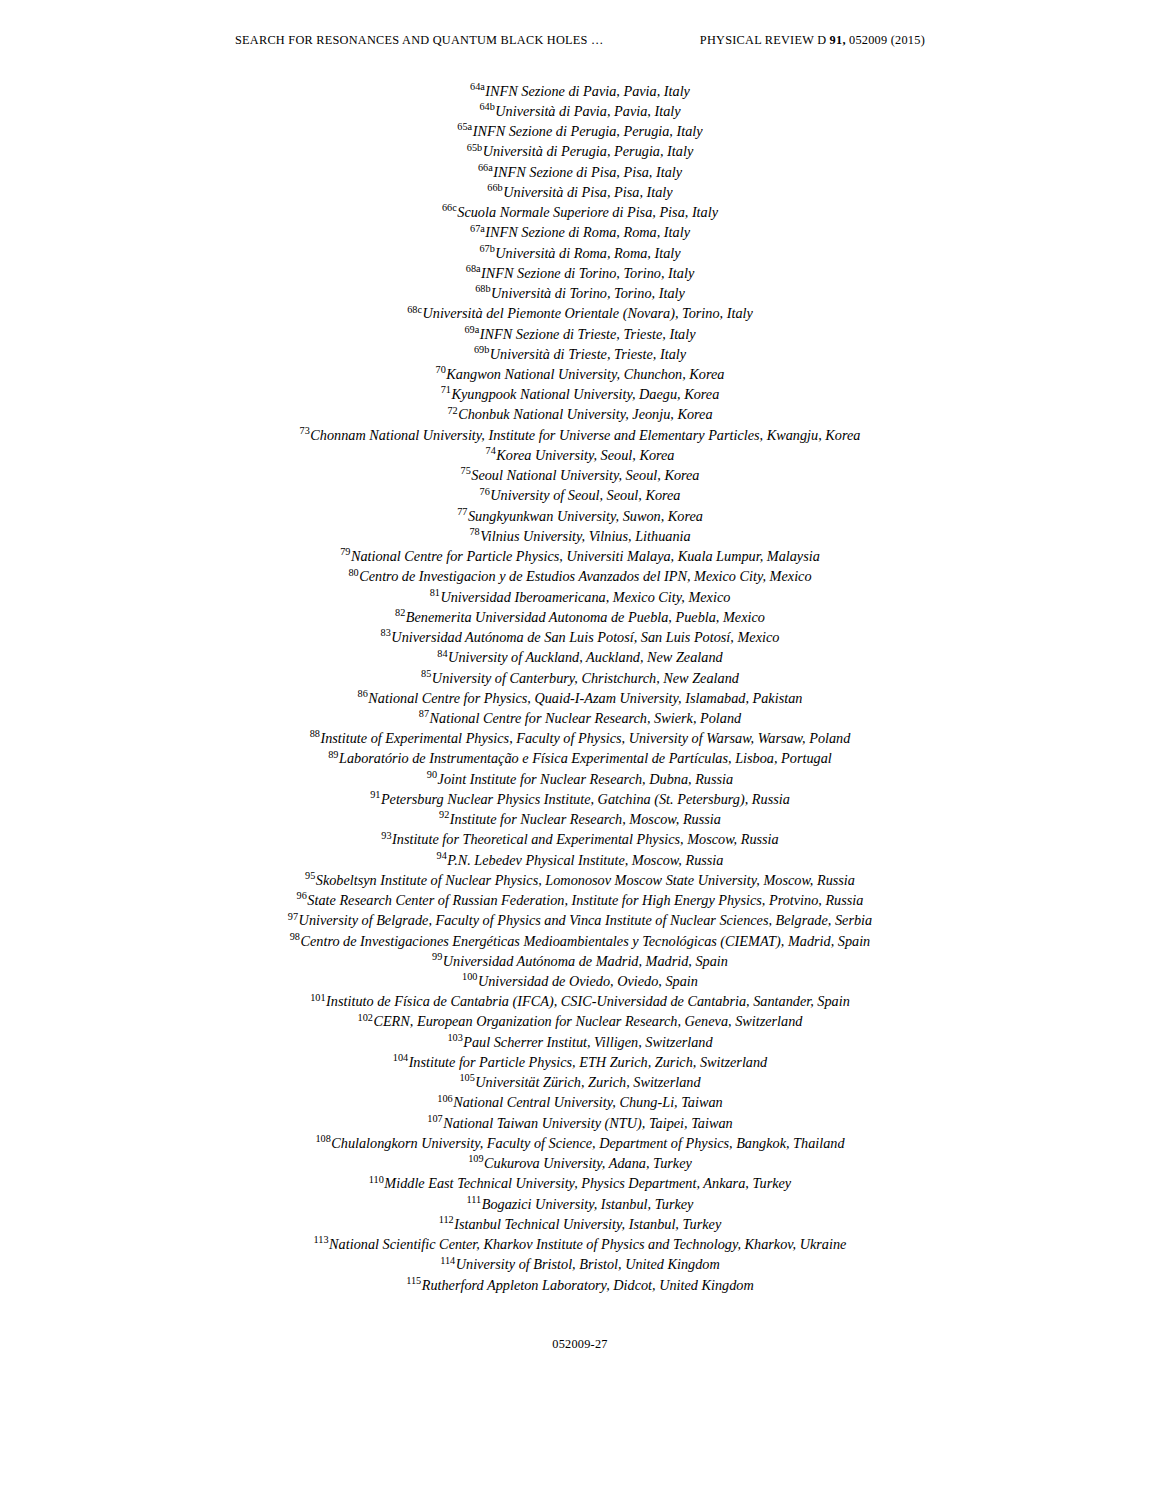Search for resonances and quantum black holes …
Physical Review D 91, 052009 (2015)
64aINFN Sezione di Pavia, Pavia, Italy
64bUniversità di Pavia, Pavia, Italy
65aINFN Sezione di Perugia, Perugia, Italy
65bUniversità di Perugia, Perugia, Italy
66aINFN Sezione di Pisa, Pisa, Italy
66bUniversità di Pisa, Pisa, Italy
66cScuola Normale Superiore di Pisa, Pisa, Italy
67aINFN Sezione di Roma, Roma, Italy
67bUniversità di Roma, Roma, Italy
68aINFN Sezione di Torino, Torino, Italy
68bUniversità di Torino, Torino, Italy
68cUniversità del Piemonte Orientale (Novara), Torino, Italy
69aINFN Sezione di Trieste, Trieste, Italy
69bUniversità di Trieste, Trieste, Italy
70Kangwon National University, Chunchon, Korea
71Kyungpook National University, Daegu, Korea
72Chonbuk National University, Jeonju, Korea
73Chonnam National University, Institute for Universe and Elementary Particles, Kwangju, Korea
74Korea University, Seoul, Korea
75Seoul National University, Seoul, Korea
76University of Seoul, Seoul, Korea
77Sungkyunkwan University, Suwon, Korea
78Vilnius University, Vilnius, Lithuania
79National Centre for Particle Physics, Universiti Malaya, Kuala Lumpur, Malaysia
80Centro de Investigacion y de Estudios Avanzados del IPN, Mexico City, Mexico
81Universidad Iberoamericana, Mexico City, Mexico
82Benemerita Universidad Autonoma de Puebla, Puebla, Mexico
83Universidad Autónoma de San Luis Potosí, San Luis Potosí, Mexico
84University of Auckland, Auckland, New Zealand
85University of Canterbury, Christchurch, New Zealand
86National Centre for Physics, Quaid-I-Azam University, Islamabad, Pakistan
87National Centre for Nuclear Research, Swierk, Poland
88Institute of Experimental Physics, Faculty of Physics, University of Warsaw, Warsaw, Poland
89Laboratório de Instrumentação e Física Experimental de Partículas, Lisboa, Portugal
90Joint Institute for Nuclear Research, Dubna, Russia
91Petersburg Nuclear Physics Institute, Gatchina (St. Petersburg), Russia
92Institute for Nuclear Research, Moscow, Russia
93Institute for Theoretical and Experimental Physics, Moscow, Russia
94P.N. Lebedev Physical Institute, Moscow, Russia
95Skobeltsyn Institute of Nuclear Physics, Lomonosov Moscow State University, Moscow, Russia
96State Research Center of Russian Federation, Institute for High Energy Physics, Protvino, Russia
97University of Belgrade, Faculty of Physics and Vinca Institute of Nuclear Sciences, Belgrade, Serbia
98Centro de Investigaciones Energéticas Medioambientales y Tecnológicas (CIEMAT), Madrid, Spain
99Universidad Autónoma de Madrid, Madrid, Spain
100Universidad de Oviedo, Oviedo, Spain
101Instituto de Física de Cantabria (IFCA), CSIC-Universidad de Cantabria, Santander, Spain
102CERN, European Organization for Nuclear Research, Geneva, Switzerland
103Paul Scherrer Institut, Villigen, Switzerland
104Institute for Particle Physics, ETH Zurich, Zurich, Switzerland
105Universität Zürich, Zurich, Switzerland
106National Central University, Chung-Li, Taiwan
107National Taiwan University (NTU), Taipei, Taiwan
108Chulalongkorn University, Faculty of Science, Department of Physics, Bangkok, Thailand
109Cukurova University, Adana, Turkey
110Middle East Technical University, Physics Department, Ankara, Turkey
111Bogazici University, Istanbul, Turkey
112Istanbul Technical University, Istanbul, Turkey
113National Scientific Center, Kharkov Institute of Physics and Technology, Kharkov, Ukraine
114University of Bristol, Bristol, United Kingdom
115Rutherford Appleton Laboratory, Didcot, United Kingdom
052009-27